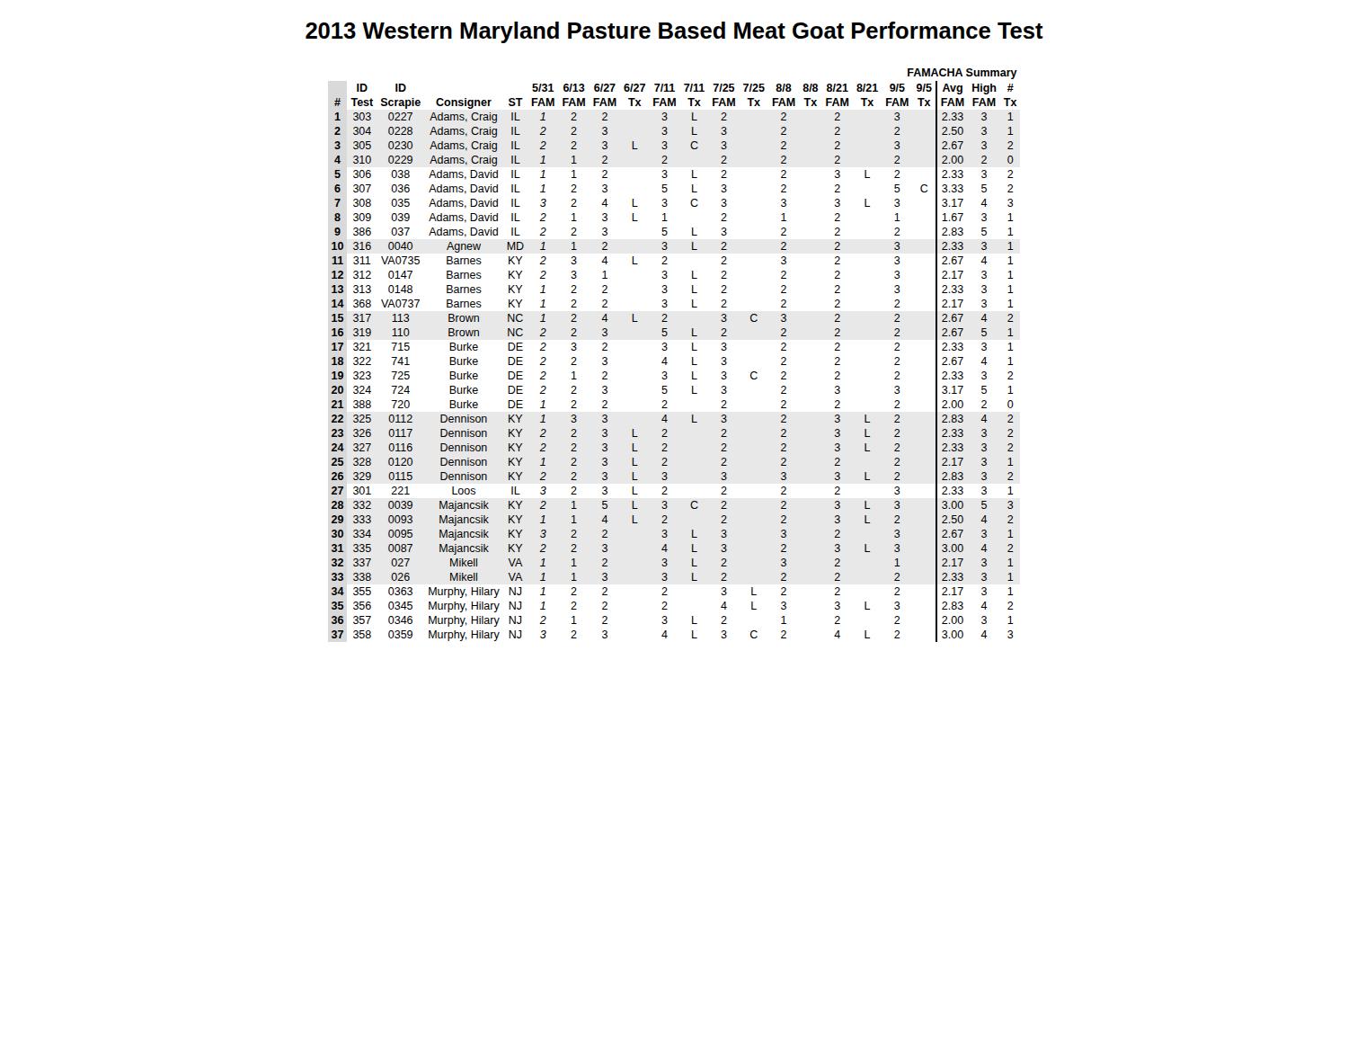2013 Western Maryland Pasture Based Meat Goat Performance Test
FAMACHA Summary
| | ID | ID | | | 5/31 | 6/13 | 6/27 | 6/27 | 7/11 | 7/11 | 7/25 | 7/25 | 8/8 | 8/8 | 8/21 | 8/21 | 9/5 | 9/5 | Avg | High | # |
| --- | --- | --- | --- | --- | --- | --- | --- | --- | --- | --- | --- | --- | --- | --- | --- | --- | --- | --- | --- | --- | --- |
| # | Test | Scrapie | Consigner | ST | FAM | FAM | FAM | Tx | FAM | Tx | FAM | Tx | FAM | Tx | FAM | Tx | FAM | Tx | FAM | FAM | Tx |
| 1 | 303 | 0227 | Adams, Craig | IL | 1 | 2 | 2 | | 3 | L | 2 | | 2 | | 2 | | 3 | | 2.33 | 3 | 1 |
| 2 | 304 | 0228 | Adams, Craig | IL | 2 | 2 | 3 | | 3 | L | 3 | | 2 | | 2 | | 2 | | 2.50 | 3 | 1 |
| 3 | 305 | 0230 | Adams, Craig | IL | 2 | 2 | 3 | L | 3 | C | 3 | | 2 | | 2 | | 3 | | 2.67 | 3 | 2 |
| 4 | 310 | 0229 | Adams, Craig | IL | 1 | 1 | 2 | | 2 | | 2 | | 2 | | 2 | | 2 | | 2.00 | 2 | 0 |
| 5 | 306 | 038 | Adams, David | IL | 1 | 1 | 2 | | 3 | L | 2 | | 2 | | 3 | L | 2 | | 2.33 | 3 | 2 |
| 6 | 307 | 036 | Adams, David | IL | 1 | 2 | 3 | | 5 | L | 3 | | 2 | | 2 | | 5 | C | 3.33 | 5 | 2 |
| 7 | 308 | 035 | Adams, David | IL | 3 | 2 | 4 | L | 3 | C | 3 | | 3 | | 3 | L | 3 | | 3.17 | 4 | 3 |
| 8 | 309 | 039 | Adams, David | IL | 2 | 1 | 3 | L | 1 | | 2 | | 1 | | 2 | | 1 | | 1.67 | 3 | 1 |
| 9 | 386 | 037 | Adams, David | IL | 2 | 2 | 3 | | 5 | L | 3 | | 2 | | 2 | | 2 | | 2.83 | 5 | 1 |
| 10 | 316 | 0040 | Agnew | MD | 1 | 1 | 2 | | 3 | L | 2 | | 2 | | 2 | | 3 | | 2.33 | 3 | 1 |
| 11 | 311 | VA0735 | Barnes | KY | 2 | 3 | 4 | L | 2 | | 2 | | 3 | | 2 | | 3 | | 2.67 | 4 | 1 |
| 12 | 312 | 0147 | Barnes | KY | 2 | 3 | 1 | | 3 | L | 2 | | 2 | | 2 | | 3 | | 2.17 | 3 | 1 |
| 13 | 313 | 0148 | Barnes | KY | 1 | 2 | 2 | | 3 | L | 2 | | 2 | | 2 | | 3 | | 2.33 | 3 | 1 |
| 14 | 368 | VA0737 | Barnes | KY | 1 | 2 | 2 | | 3 | L | 2 | | 2 | | 2 | | 2 | | 2.17 | 3 | 1 |
| 15 | 317 | 113 | Brown | NC | 1 | 2 | 4 | L | 2 | | 3 | C | 3 | | 2 | | 2 | | 2.67 | 4 | 2 |
| 16 | 319 | 110 | Brown | NC | 2 | 2 | 3 | | 5 | L | 2 | | 2 | | 2 | | 2 | | 2.67 | 5 | 1 |
| 17 | 321 | 715 | Burke | DE | 2 | 3 | 2 | | 3 | L | 3 | | 2 | | 2 | | 2 | | 2.33 | 3 | 1 |
| 18 | 322 | 741 | Burke | DE | 2 | 2 | 3 | | 4 | L | 3 | | 2 | | 2 | | 2 | | 2.67 | 4 | 1 |
| 19 | 323 | 725 | Burke | DE | 2 | 1 | 2 | | 3 | L | 3 | C | 2 | | 2 | | 2 | | 2.33 | 3 | 2 |
| 20 | 324 | 724 | Burke | DE | 2 | 2 | 3 | | 5 | L | 3 | | 2 | | 3 | | 3 | | 3.17 | 5 | 1 |
| 21 | 388 | 720 | Burke | DE | 1 | 2 | 2 | | 2 | | 2 | | 2 | | 2 | | 2 | | 2.00 | 2 | 0 |
| 22 | 325 | 0112 | Dennison | KY | 1 | 3 | 3 | | 4 | L | 3 | | 2 | | 3 | L | 2 | | 2.83 | 4 | 2 |
| 23 | 326 | 0117 | Dennison | KY | 2 | 2 | 3 | L | 2 | | 2 | | 2 | | 3 | L | 2 | | 2.33 | 3 | 2 |
| 24 | 327 | 0116 | Dennison | KY | 2 | 2 | 3 | L | 2 | | 2 | | 2 | | 3 | L | 2 | | 2.33 | 3 | 2 |
| 25 | 328 | 0120 | Dennison | KY | 1 | 2 | 3 | L | 2 | | 2 | | 2 | | 2 | | 2 | | 2.17 | 3 | 1 |
| 26 | 329 | 0115 | Dennison | KY | 2 | 2 | 3 | L | 3 | | 3 | | 3 | | 3 | L | 2 | | 2.83 | 3 | 2 |
| 27 | 301 | 221 | Loos | IL | 3 | 2 | 3 | L | 2 | | 2 | | 2 | | 2 | | 3 | | 2.33 | 3 | 1 |
| 28 | 332 | 0039 | Majancsik | KY | 2 | 1 | 5 | L | 3 | C | 2 | | 2 | | 3 | L | 3 | | 3.00 | 5 | 3 |
| 29 | 333 | 0093 | Majancsik | KY | 1 | 1 | 4 | L | 2 | | 2 | | 2 | | 3 | L | 2 | | 2.50 | 4 | 2 |
| 30 | 334 | 0095 | Majancsik | KY | 3 | 2 | 2 | | 3 | L | 3 | | 3 | | 2 | | 3 | | 2.67 | 3 | 1 |
| 31 | 335 | 0087 | Majancsik | KY | 2 | 2 | 3 | | 4 | L | 3 | | 2 | | 3 | L | 3 | | 3.00 | 4 | 2 |
| 32 | 337 | 027 | Mikell | VA | 1 | 1 | 2 | | 3 | L | 2 | | 3 | | 2 | | 1 | | 2.17 | 3 | 1 |
| 33 | 338 | 026 | Mikell | VA | 1 | 1 | 3 | | 3 | L | 2 | | 2 | | 2 | | 2 | | 2.33 | 3 | 1 |
| 34 | 355 | 0363 | Murphy, Hilary | NJ | 1 | 2 | 2 | | 2 | | 3 | L | 2 | | 2 | | 2 | | 2.17 | 3 | 1 |
| 35 | 356 | 0345 | Murphy, Hilary | NJ | 1 | 2 | 2 | | 2 | | 4 | L | 3 | | 3 | L | 3 | | 2.83 | 4 | 2 |
| 36 | 357 | 0346 | Murphy, Hilary | NJ | 2 | 1 | 2 | | 3 | L | 2 | | 1 | | 2 | | 2 | | 2.00 | 3 | 1 |
| 37 | 358 | 0359 | Murphy, Hilary | NJ | 3 | 2 | 3 | | 4 | L | 3 | C | 2 | | 4 | L | 2 | | 3.00 | 4 | 3 |